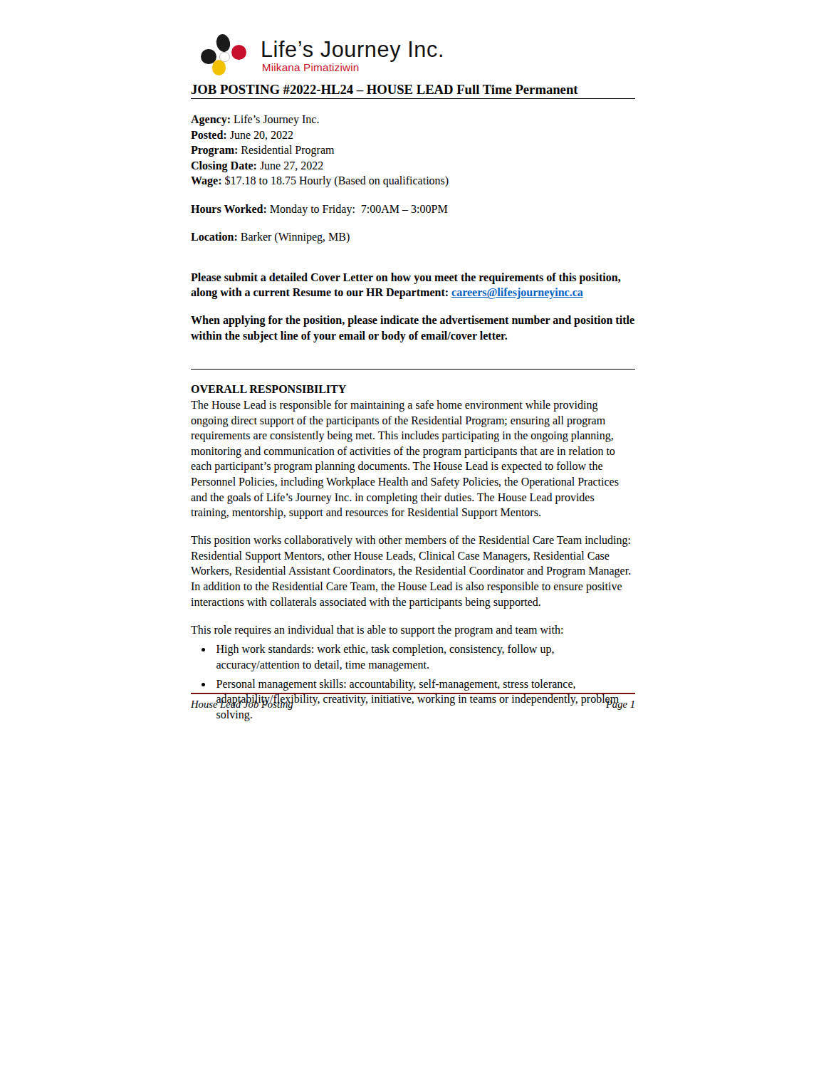Life’s Journey Inc.
Miikana Pimatiziwin
JOB POSTING #2022-HL24 – HOUSE LEAD Full Time Permanent
Agency: Life’s Journey Inc.
Posted: June 20, 2022
Program: Residential Program
Closing Date: June 27, 2022
Wage: $17.18 to 18.75 Hourly (Based on qualifications)
Hours Worked: Monday to Friday: 7:00AM – 3:00PM
Location: Barker (Winnipeg, MB)
Please submit a detailed Cover Letter on how you meet the requirements of this position, along with a current Resume to our HR Department: careers@lifesjourneyinc.ca
When applying for the position, please indicate the advertisement number and position title within the subject line of your email or body of email/cover letter.
Overall Responsibility
The House Lead is responsible for maintaining a safe home environment while providing ongoing direct support of the participants of the Residential Program; ensuring all program requirements are consistently being met. This includes participating in the ongoing planning, monitoring and communication of activities of the program participants that are in relation to each participant’s program planning documents. The House Lead is expected to follow the Personnel Policies, including Workplace Health and Safety Policies, the Operational Practices and the goals of Life’s Journey Inc. in completing their duties. The House Lead provides training, mentorship, support and resources for Residential Support Mentors.
This position works collaboratively with other members of the Residential Care Team including: Residential Support Mentors, other House Leads, Clinical Case Managers, Residential Case Workers, Residential Assistant Coordinators, the Residential Coordinator and Program Manager. In addition to the Residential Care Team, the House Lead is also responsible to ensure positive interactions with collaterals associated with the participants being supported.
This role requires an individual that is able to support the program and team with:
High work standards: work ethic, task completion, consistency, follow up, accuracy/attention to detail, time management.
Personal management skills: accountability, self-management, stress tolerance, adaptability/flexibility, creativity, initiative, working in teams or independently, problem solving.
House Lead Job Posting Page 1